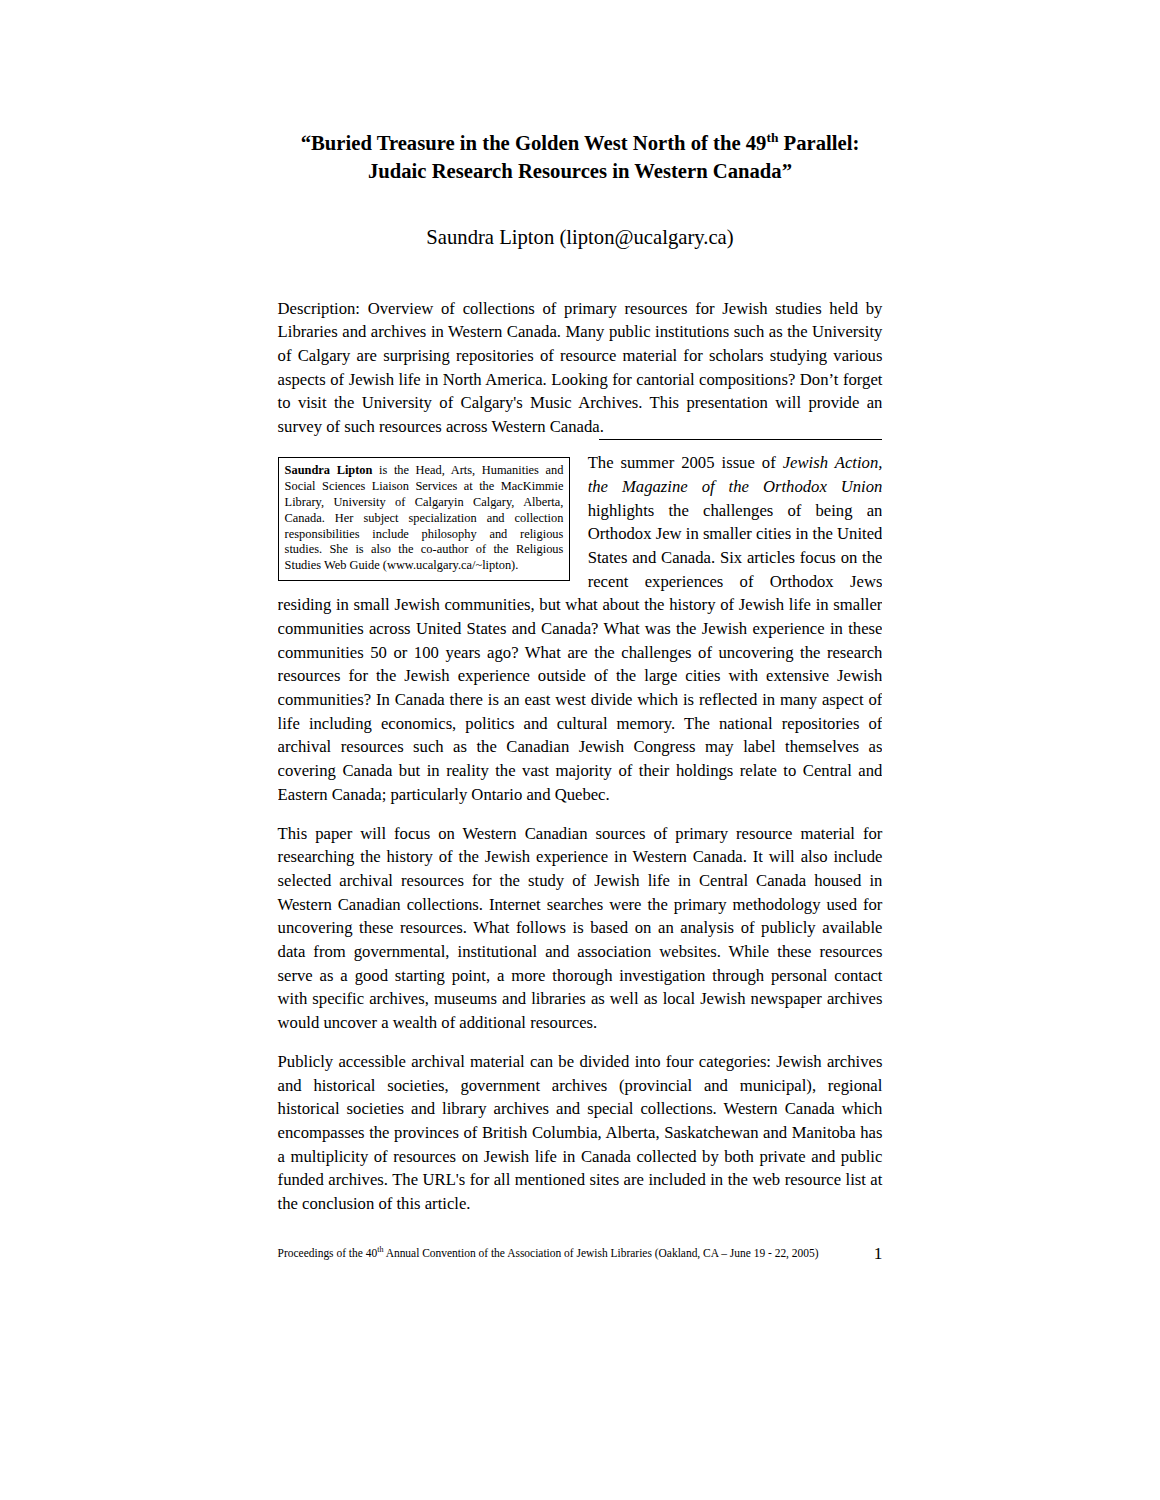“Buried Treasure in the Golden West North of the 49th Parallel: Judaic Research Resources in Western Canada”
Saundra Lipton (lipton@ucalgary.ca)
Description: Overview of collections of primary resources for Jewish studies held by Libraries and archives in Western Canada. Many public institutions such as the University of Calgary are surprising repositories of resource material for scholars studying various aspects of Jewish life in North America. Looking for cantorial compositions? Don’t forget to visit the University of Calgary's Music Archives. This presentation will provide an survey of such resources across Western Canada.
Saundra Lipton is the Head, Arts, Humanities and Social Sciences Liaison Services at the MacKimmie Library, University of Calgaryin Calgary, Alberta, Canada. Her subject specialization and collection responsibilities include philosophy and religious studies. She is also the co-author of the Religious Studies Web Guide (www.ucalgary.ca/~lipton).
The summer 2005 issue of Jewish Action, the Magazine of the Orthodox Union highlights the challenges of being an Orthodox Jew in smaller cities in the United States and Canada. Six articles focus on the recent experiences of Orthodox Jews residing in small Jewish communities, but what about the history of Jewish life in smaller communities across United States and Canada? What was the Jewish experience in these communities 50 or 100 years ago? What are the challenges of uncovering the research resources for the Jewish experience outside of the large cities with extensive Jewish communities? In Canada there is an east west divide which is reflected in many aspect of life including economics, politics and cultural memory. The national repositories of archival resources such as the Canadian Jewish Congress may label themselves as covering Canada but in reality the vast majority of their holdings relate to Central and Eastern Canada; particularly Ontario and Quebec.
This paper will focus on Western Canadian sources of primary resource material for researching the history of the Jewish experience in Western Canada. It will also include selected archival resources for the study of Jewish life in Central Canada housed in Western Canadian collections. Internet searches were the primary methodology used for uncovering these resources. What follows is based on an analysis of publicly available data from governmental, institutional and association websites. While these resources serve as a good starting point, a more thorough investigation through personal contact with specific archives, museums and libraries as well as local Jewish newspaper archives would uncover a wealth of additional resources.
Publicly accessible archival material can be divided into four categories: Jewish archives and historical societies, government archives (provincial and municipal), regional historical societies and library archives and special collections. Western Canada which encompasses the provinces of British Columbia, Alberta, Saskatchewan and Manitoba has a multiplicity of resources on Jewish life in Canada collected by both private and public funded archives. The URL's for all mentioned sites are included in the web resource list at the conclusion of this article.
1 Proceedings of the 40th Annual Convention of the Association of Jewish Libraries (Oakland, CA – June 19 - 22, 2005)